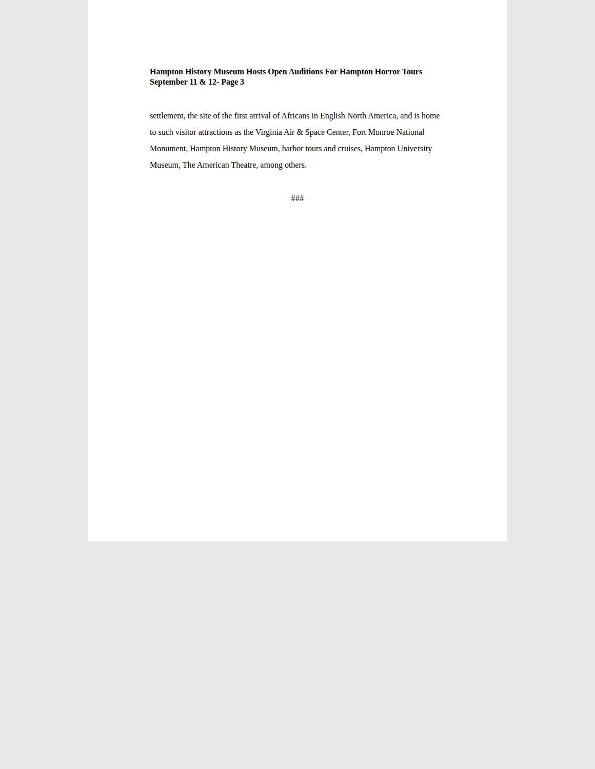Hampton History Museum Hosts Open Auditions For Hampton Horror Tours September 11 & 12- Page 3
settlement, the site of the first arrival of Africans in English North America, and is home to such visitor attractions as the Virginia Air & Space Center, Fort Monroe National Monument, Hampton History Museum, harbor tours and cruises, Hampton University Museum, The American Theatre, among others.
###